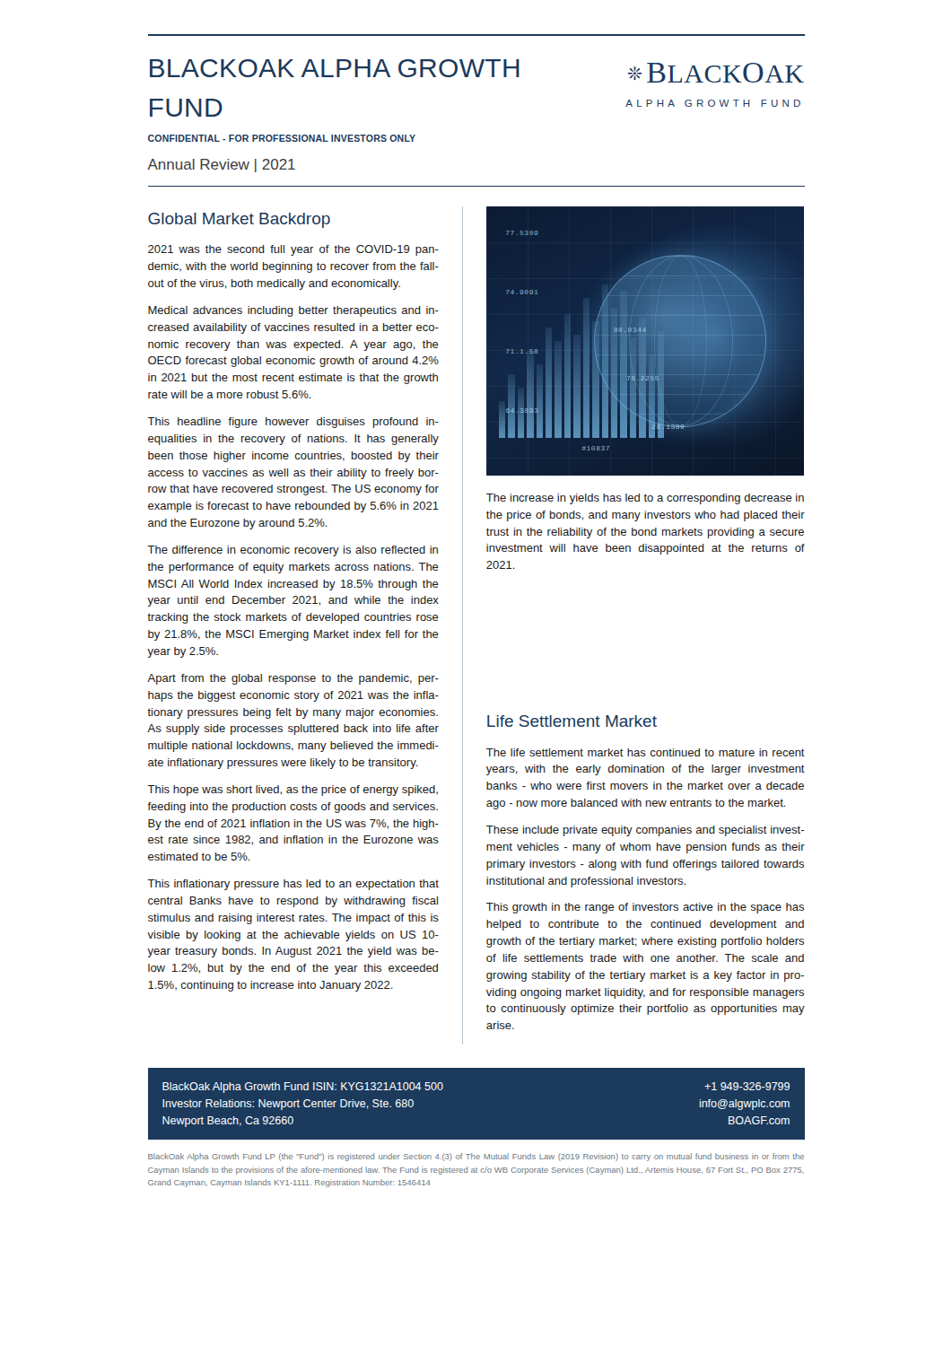BLACKOAK ALPHA GROWTH FUND
CONFIDENTIAL - FOR PROFESSIONAL INVESTORS ONLY
Annual Review | 2021
❊BLACKOAK
ALPHA GROWTH FUND
Global Market Backdrop
2021 was the second full year of the COVID-19 pandemic, with the world beginning to recover from the fallout of the virus, both medically and economically.
Medical advances including better therapeutics and increased availability of vaccines resulted in a better economic recovery than was expected. A year ago, the OECD forecast global economic growth of around 4.2% in 2021 but the most recent estimate is that the growth rate will be a more robust 5.6%.
This headline figure however disguises profound inequalities in the recovery of nations. It has generally been those higher income countries, boosted by their access to vaccines as well as their ability to freely borrow that have recovered strongest. The US economy for example is forecast to have rebounded by 5.6% in 2021 and the Eurozone by around 5.2%.
The difference in economic recovery is also reflected in the performance of equity markets across nations. The MSCI All World Index increased by 18.5% through the year until end December 2021, and while the index tracking the stock markets of developed countries rose by 21.8%, the MSCI Emerging Market index fell for the year by 2.5%.
Apart from the global response to the pandemic, perhaps the biggest economic story of 2021 was the inflationary pressures being felt by many major economies. As supply side processes spluttered back into life after multiple national lockdowns, many believed the immediate inflationary pressures were likely to be transitory.
This hope was short lived, as the price of energy spiked, feeding into the production costs of goods and services. By the end of 2021 inflation in the US was 7%, the highest rate since 1982, and inflation in the Eurozone was estimated to be 5%.
This inflationary pressure has led to an expectation that central Banks have to respond by withdrawing fiscal stimulus and raising interest rates. The impact of this is visible by looking at the achievable yields on US 10-year treasury bonds. In August 2021 the yield was below 1.2%, but by the end of the year this exceeded 1.5%, continuing to increase into January 2022.
77.5309 74.9091 71.1.58 64.3893 80.0344 78.2255 28.1389 #10837
The increase in yields has led to a corresponding decrease in the price of bonds, and many investors who had placed their trust in the reliability of the bond markets providing a secure investment will have been disappointed at the returns of 2021.
Life Settlement Market
The life settlement market has continued to mature in recent years, with the early domination of the larger investment banks - who were first movers in the market over a decade ago - now more balanced with new entrants to the market.
These include private equity companies and specialist investment vehicles - many of whom have pension funds as their primary investors - along with fund offerings tailored towards institutional and professional investors.
This growth in the range of investors active in the space has helped to contribute to the continued development and growth of the tertiary market; where existing portfolio holders of life settlements trade with one another. The scale and growing stability of the tertiary market is a key factor in providing ongoing market liquidity, and for responsible managers to continuously optimize their portfolio as opportunities may arise.
BlackOak Alpha Growth Fund ISIN: KYG1321A1004 500
Investor Relations: Newport Center Drive, Ste. 680
Newport Beach, Ca 92660
+1 949-326-9799
info@algwplc.com
BOAGF.com
BlackOak Alpha Growth Fund LP (the "Fund") is registered under Section 4.(3) of The Mutual Funds Law (2019 Revision) to carry on mutual fund business in or from the Cayman Islands to the provisions of the afore-mentioned law. The Fund is registered at c/o WB Corporate Services (Cayman) Ltd., Artemis House, 67 Fort St., PO Box 2775, Grand Cayman, Cayman Islands KY1-1111. Registration Number: 1546414